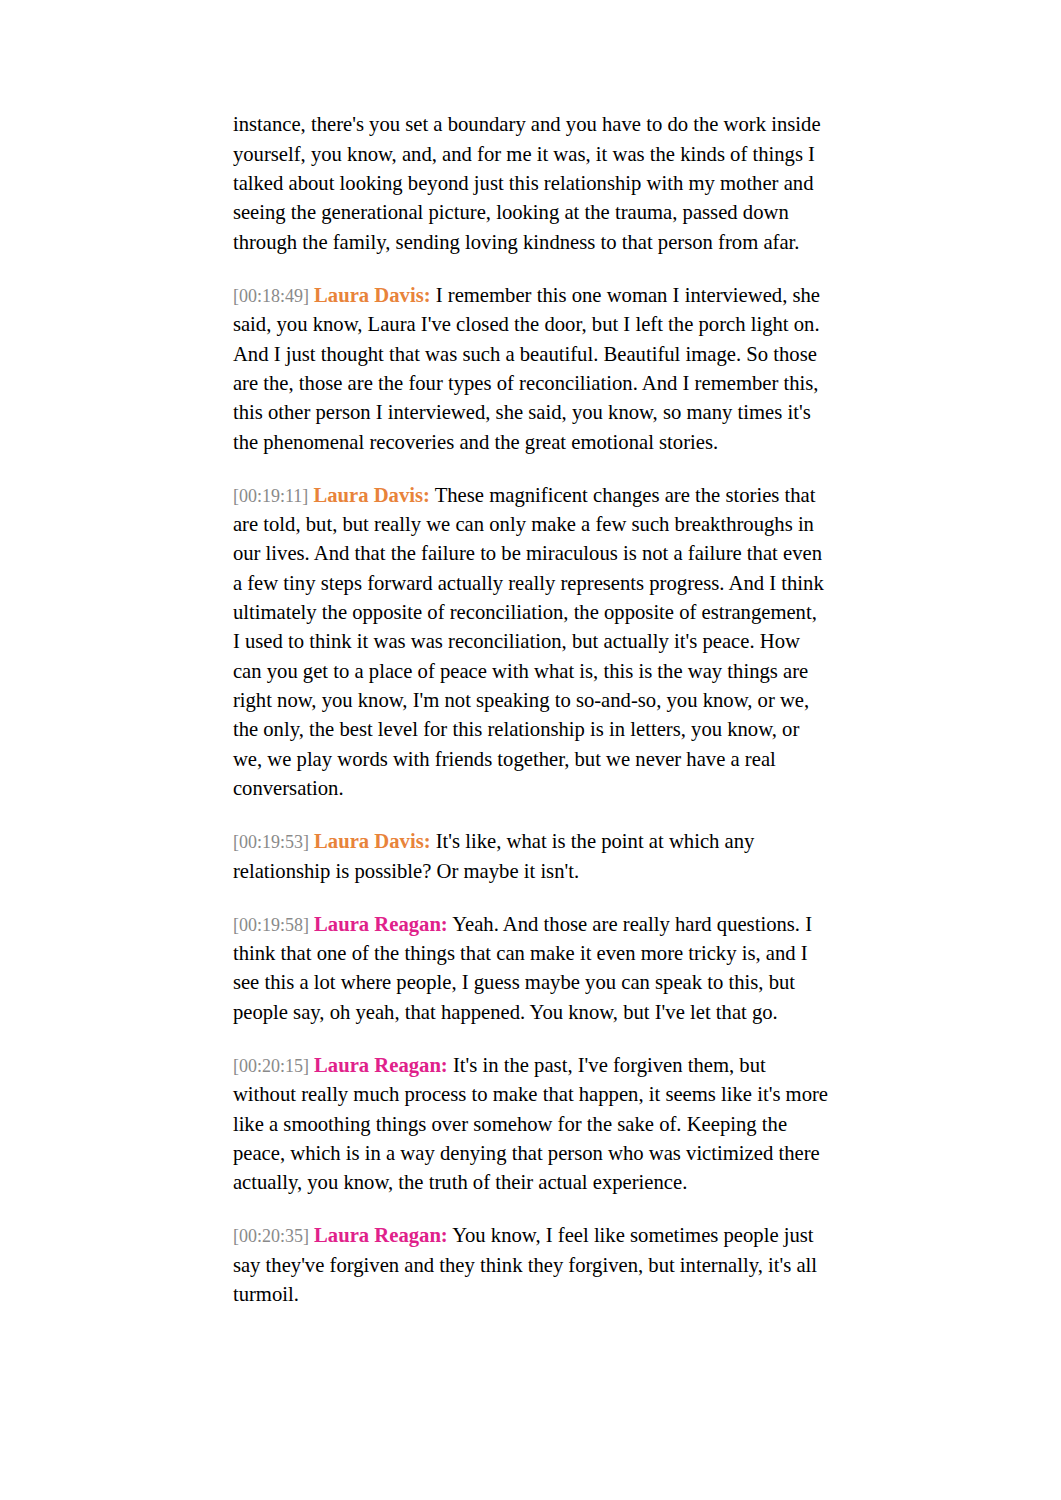instance, there's you set a boundary and you have to do the work inside yourself, you know, and, and for me it was, it was the kinds of things I talked about looking beyond just this relationship with my mother and seeing the generational picture, looking at the trauma, passed down through the family, sending loving kindness to that person from afar.
[00:18:49] Laura Davis: I remember this one woman I interviewed, she said, you know, Laura I've closed the door, but I left the porch light on. And I just thought that was such a beautiful. Beautiful image. So those are the, those are the four types of reconciliation. And I remember this, this other person I interviewed, she said, you know, so many times it's the phenomenal recoveries and the great emotional stories.
[00:19:11] Laura Davis: These magnificent changes are the stories that are told, but, but really we can only make a few such breakthroughs in our lives. And that the failure to be miraculous is not a failure that even a few tiny steps forward actually really represents progress. And I think ultimately the opposite of reconciliation, the opposite of estrangement, I used to think it was was reconciliation, but actually it's peace. How can you get to a place of peace with what is, this is the way things are right now, you know, I'm not speaking to so-and-so, you know, or we, the only, the best level for this relationship is in letters, you know, or we, we play words with friends together, but we never have a real conversation.
[00:19:53] Laura Davis: It's like, what is the point at which any relationship is possible? Or maybe it isn't.
[00:19:58] Laura Reagan: Yeah. And those are really hard questions. I think that one of the things that can make it even more tricky is, and I see this a lot where people, I guess maybe you can speak to this, but people say, oh yeah, that happened. You know, but I've let that go.
[00:20:15] Laura Reagan: It's in the past, I've forgiven them, but without really much process to make that happen, it seems like it's more like a smoothing things over somehow for the sake of. Keeping the peace, which is in a way denying that person who was victimized there actually, you know, the truth of their actual experience.
[00:20:35] Laura Reagan: You know, I feel like sometimes people just say they've forgiven and they think they forgiven, but internally, it's all turmoil.